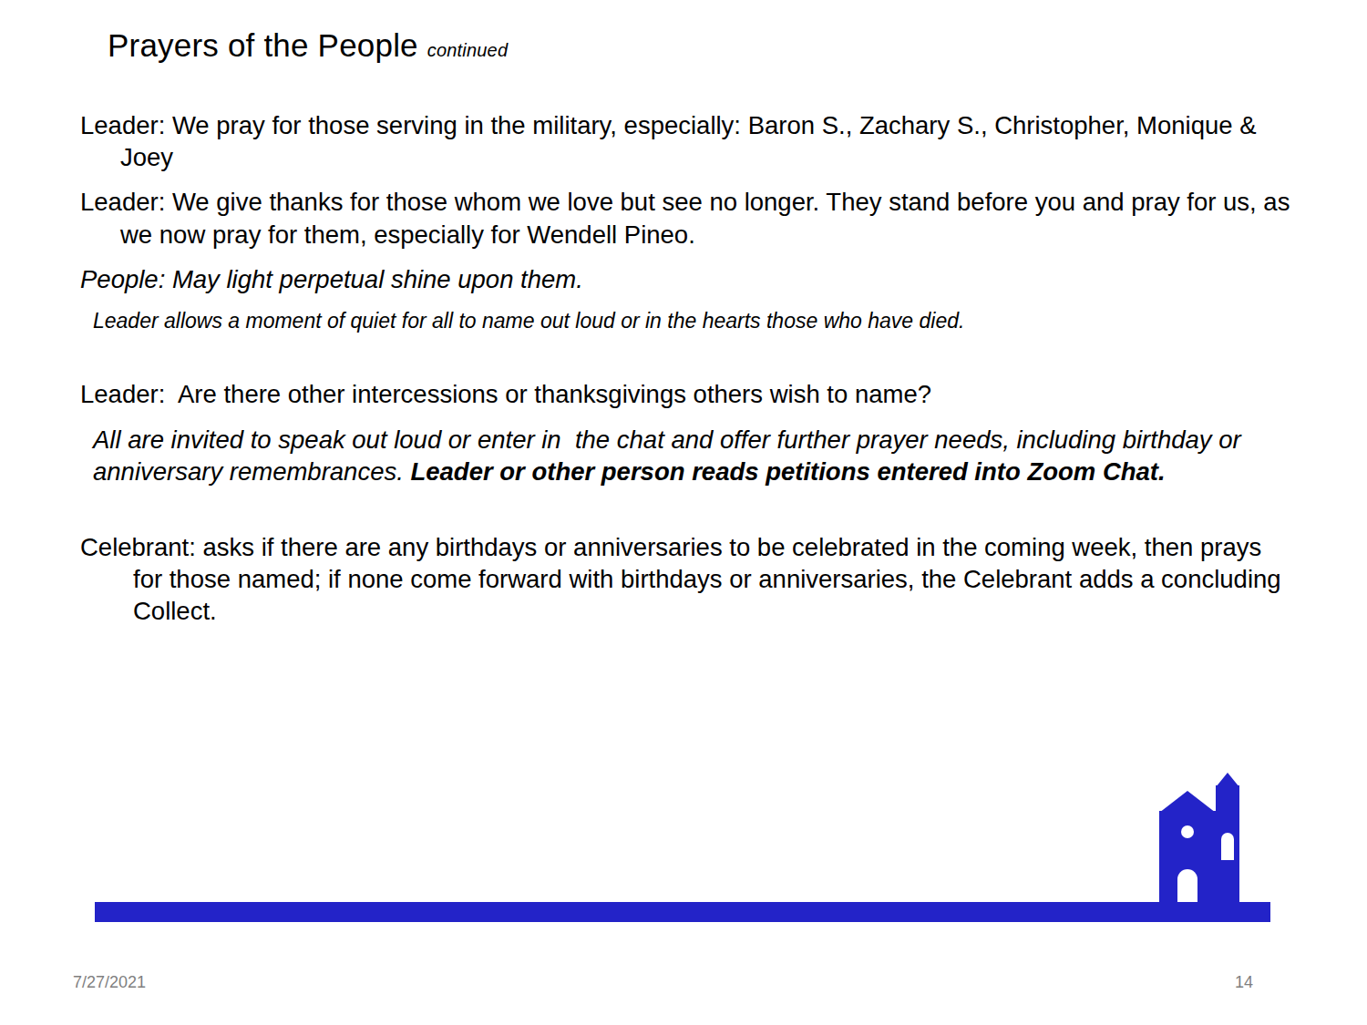Prayers of the People continued
Leader: We pray for those serving in the military, especially: Baron S., Zachary S., Christopher, Monique & Joey
Leader: We give thanks for those whom we love but see no longer. They stand before you and pray for us, as we now pray for them, especially for Wendell Pineo.
People: May light perpetual shine upon them.
Leader allows a moment of quiet for all to name out loud or in the hearts those who have died.
Leader: Are there other intercessions or thanksgivings others wish to name?
All are invited to speak out loud or enter in the chat and offer further prayer needs, including birthday or anniversary remembrances. Leader or other person reads petitions entered into Zoom Chat.
Celebrant: asks if there are any birthdays or anniversaries to be celebrated in the coming week, then prays for those named; if none come forward with birthdays or anniversaries, the Celebrant adds a concluding Collect.
7/27/2021
14